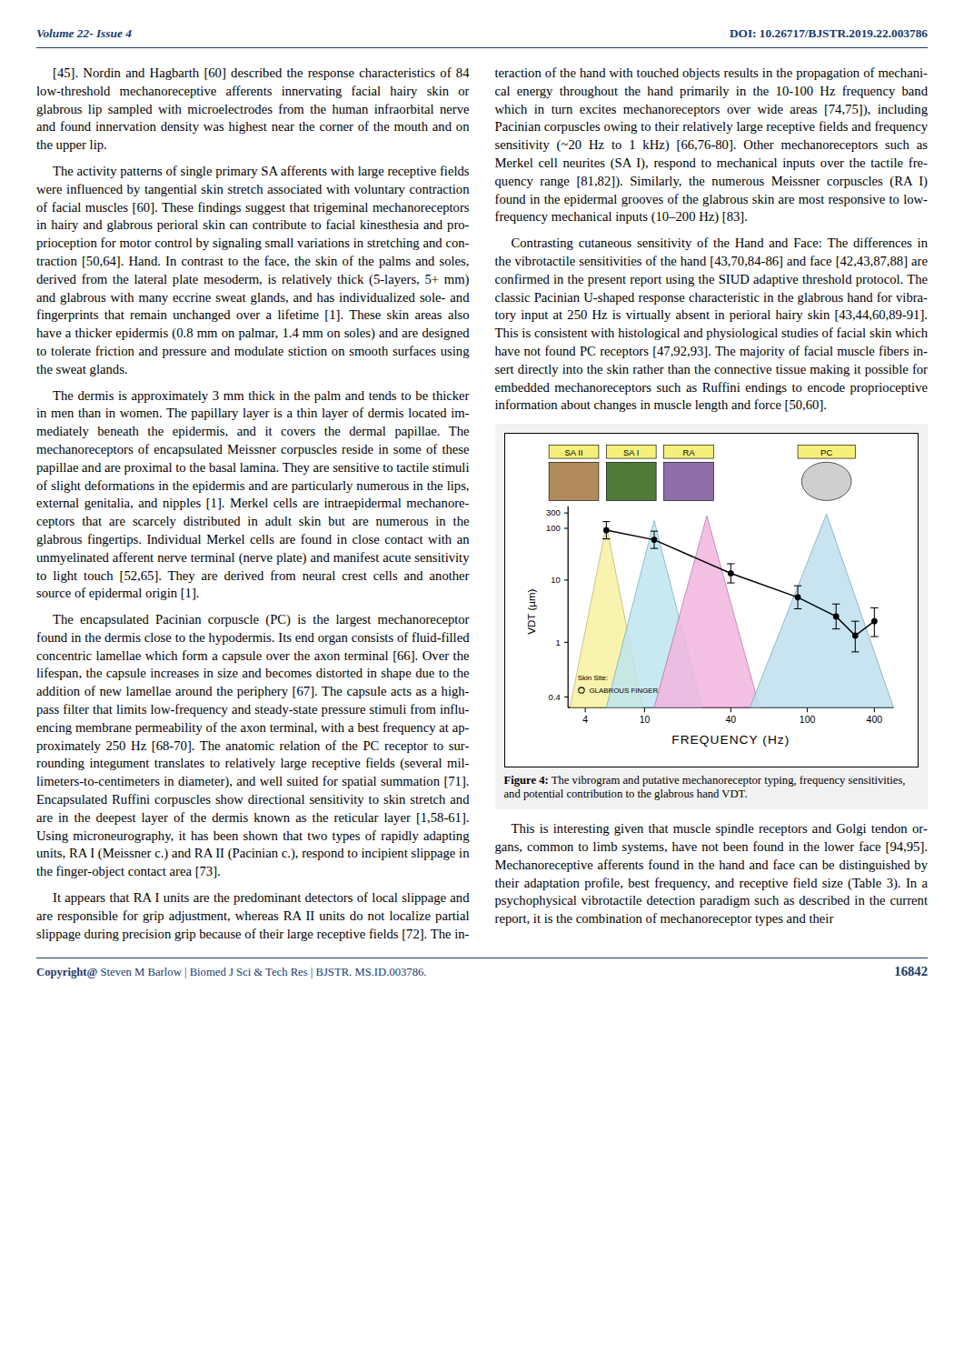Volume 22- Issue 4
DOI: 10.26717/BJSTR.2019.22.003786
[45]. Nordin and Hagbarth [60] described the response characteristics of 84 low-threshold mechanoreceptive afferents innervating facial hairy skin or glabrous lip sampled with microelectrodes from the human infraorbital nerve and found innervation density was highest near the corner of the mouth and on the upper lip.
The activity patterns of single primary SA afferents with large receptive fields were influenced by tangential skin stretch associated with voluntary contraction of facial muscles [60]. These findings suggest that trigeminal mechanoreceptors in hairy and glabrous perioral skin can contribute to facial kinesthesia and proprioception for motor control by signaling small variations in stretching and contraction [50,64]. Hand. In contrast to the face, the skin of the palms and soles, derived from the lateral plate mesoderm, is relatively thick (5-layers, 5+ mm) and glabrous with many eccrine sweat glands, and has individualized sole- and fingerprints that remain unchanged over a lifetime [1]. These skin areas also have a thicker epidermis (0.8 mm on palmar, 1.4 mm on soles) and are designed to tolerate friction and pressure and modulate stiction on smooth surfaces using the sweat glands.
The dermis is approximately 3 mm thick in the palm and tends to be thicker in men than in women. The papillary layer is a thin layer of dermis located immediately beneath the epidermis, and it covers the dermal papillae. The mechanoreceptors of encapsulated Meissner corpuscles reside in some of these papillae and are proximal to the basal lamina. They are sensitive to tactile stimuli of slight deformations in the epidermis and are particularly numerous in the lips, external genitalia, and nipples [1]. Merkel cells are intraepidermal mechanoreceptors that are scarcely distributed in adult skin but are numerous in the glabrous fingertips. Individual Merkel cells are found in close contact with an unmyelinated afferent nerve terminal (nerve plate) and manifest acute sensitivity to light touch [52,65]. They are derived from neural crest cells and another source of epidermal origin [1].
The encapsulated Pacinian corpuscle (PC) is the largest mechanoreceptor found in the dermis close to the hypodermis. Its end organ consists of fluid-filled concentric lamellae which form a capsule over the axon terminal [66]. Over the lifespan, the capsule increases in size and becomes distorted in shape due to the addition of new lamellae around the periphery [67]. The capsule acts as a high-pass filter that limits low-frequency and steady-state pressure stimuli from influencing membrane permeability of the axon terminal, with a best frequency at approximately 250 Hz [68-70]. The anatomic relation of the PC receptor to surrounding integument translates to relatively large receptive fields (several millimeters-to-centimeters in diameter), and well suited for spatial summation [71]. Encapsulated Ruffini corpuscles show directional sensitivity to skin stretch and are in the deepest layer of the dermis known as the reticular layer [1,58-61]. Using microneurography, it has been shown that two types of rapidly adapting units, RA I (Meissner c.) and RA II (Pacinian c.), respond to incipient slippage in the finger-object contact area [73].
It appears that RA I units are the predominant detectors of local slippage and are responsible for grip adjustment, whereas RA II units do not localize partial slippage during precision grip because of their large receptive fields [72]. The interaction of the hand with touched objects results in the propagation of mechanical energy throughout the hand primarily in the 10-100 Hz frequency band which in turn excites mechanoreceptors over wide areas [74,75]), including Pacinian corpuscles owing to their relatively large receptive fields and frequency sensitivity (~20 Hz to 1 kHz) [66,76-80]. Other mechanoreceptors such as Merkel cell neurites (SA I), respond to mechanical inputs over the tactile frequency range [81,82]). Similarly, the numerous Meissner corpuscles (RA I) found in the epidermal grooves of the glabrous skin are most responsive to low-frequency mechanical inputs (10–200 Hz) [83].
Contrasting cutaneous sensitivity of the Hand and Face: The differences in the vibrotactile sensitivities of the hand [43,70,84-86] and face [42,43,87,88] are confirmed in the present report using the SIUD adaptive threshold protocol. The classic Pacinian U-shaped response characteristic in the glabrous hand for vibratory input at 250 Hz is virtually absent in perioral hairy skin [43,44,60,89-91]. This is consistent with histological and physiological studies of facial skin which have not found PC receptors [47,92,93]. The majority of facial muscle fibers insert directly into the skin rather than the connective tissue making it possible for embedded mechanoreceptors such as Ruffini endings to encode proprioceptive information about changes in muscle length and force [50,60].
SA II SA I RA PC 300 100 10 1 0.4 VDT (µm) 4 10 40 100 400 FREQUENCY (Hz) Skin Site: GLABROUS FINGER
Figure 4: The vibrogram and putative mechanoreceptor typing, frequency sensitivities, and potential contribution to the glabrous hand VDT.
This is interesting given that muscle spindle receptors and Golgi tendon organs, common to limb systems, have not been found in the lower face [94,95]. Mechanoreceptive afferents found in the hand and face can be distinguished by their adaptation profile, best frequency, and receptive field size (Table 3). In a psychophysical vibrotactile detection paradigm such as described in the current report, it is the combination of mechanoreceptor types and their
Copyright@ Steven M Barlow | Biomed J Sci & Tech Res | BJSTR. MS.ID.003786.
16842